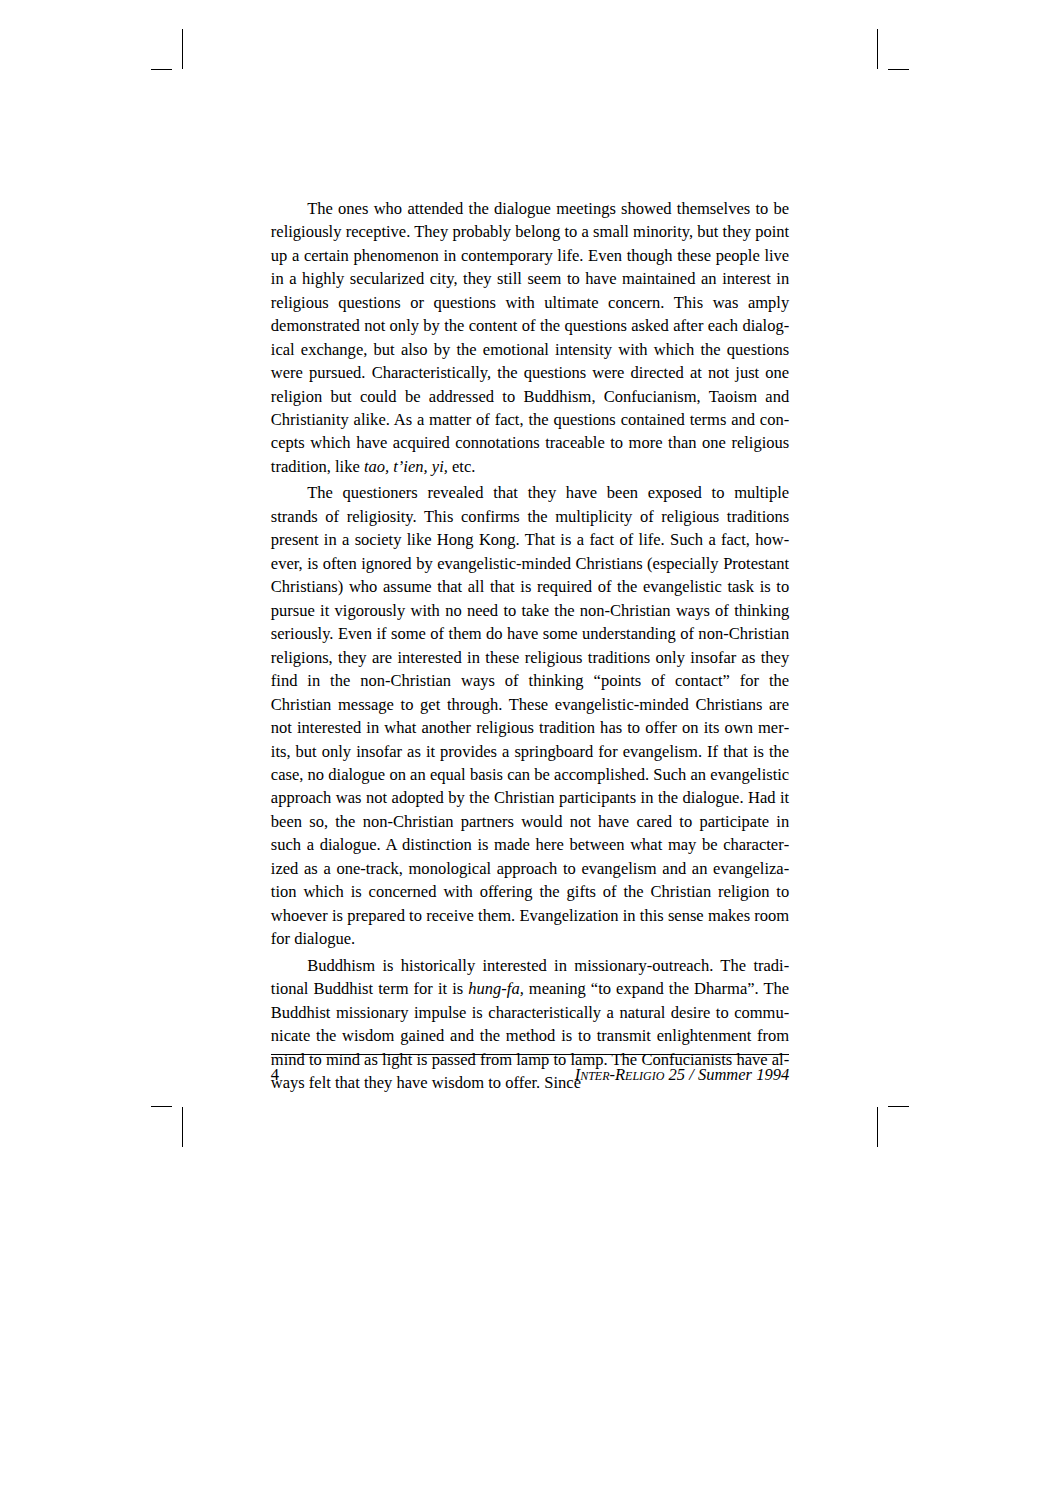The ones who attended the dialogue meetings showed themselves to be religiously receptive. They probably belong to a small minority, but they point up a certain phenomenon in contemporary life. Even though these people live in a highly secularized city, they still seem to have maintained an interest in religious questions or questions with ultimate concern. This was amply demonstrated not only by the content of the questions asked after each dialogical exchange, but also by the emotional intensity with which the questions were pursued. Characteristically, the questions were directed at not just one religion but could be addressed to Buddhism, Confucianism, Taoism and Christianity alike. As a matter of fact, the questions contained terms and concepts which have acquired connotations traceable to more than one religious tradition, like tao, t’ien, yi, etc.
The questioners revealed that they have been exposed to multiple strands of religiosity. This confirms the multiplicity of religious traditions present in a society like Hong Kong. That is a fact of life. Such a fact, however, is often ignored by evangelistic-minded Christians (especially Protestant Christians) who assume that all that is required of the evangelistic task is to pursue it vigorously with no need to take the non-Christian ways of thinking seriously. Even if some of them do have some understanding of non-Christian religions, they are interested in these religious traditions only insofar as they find in the non-Christian ways of thinking “points of contact” for the Christian message to get through. These evangelistic-minded Christians are not interested in what another religious tradition has to offer on its own merits, but only insofar as it provides a springboard for evangelism. If that is the case, no dialogue on an equal basis can be accomplished. Such an evangelistic approach was not adopted by the Christian participants in the dialogue. Had it been so, the non-Christian partners would not have cared to participate in such a dialogue. A distinction is made here between what may be characterized as a one-track, monological approach to evangelism and an evangelization which is concerned with offering the gifts of the Christian religion to whoever is prepared to receive them. Evangelization in this sense makes room for dialogue.
Buddhism is historically interested in missionary-outreach. The traditional Buddhist term for it is hung-fa, meaning “to expand the Dharma”. The Buddhist missionary impulse is characteristically a natural desire to communicate the wisdom gained and the method is to transmit enlightenment from mind to mind as light is passed from lamp to lamp. The Confucianists have always felt that they have wisdom to offer. Since
4 Inter-Religio 25 / Summer 1994